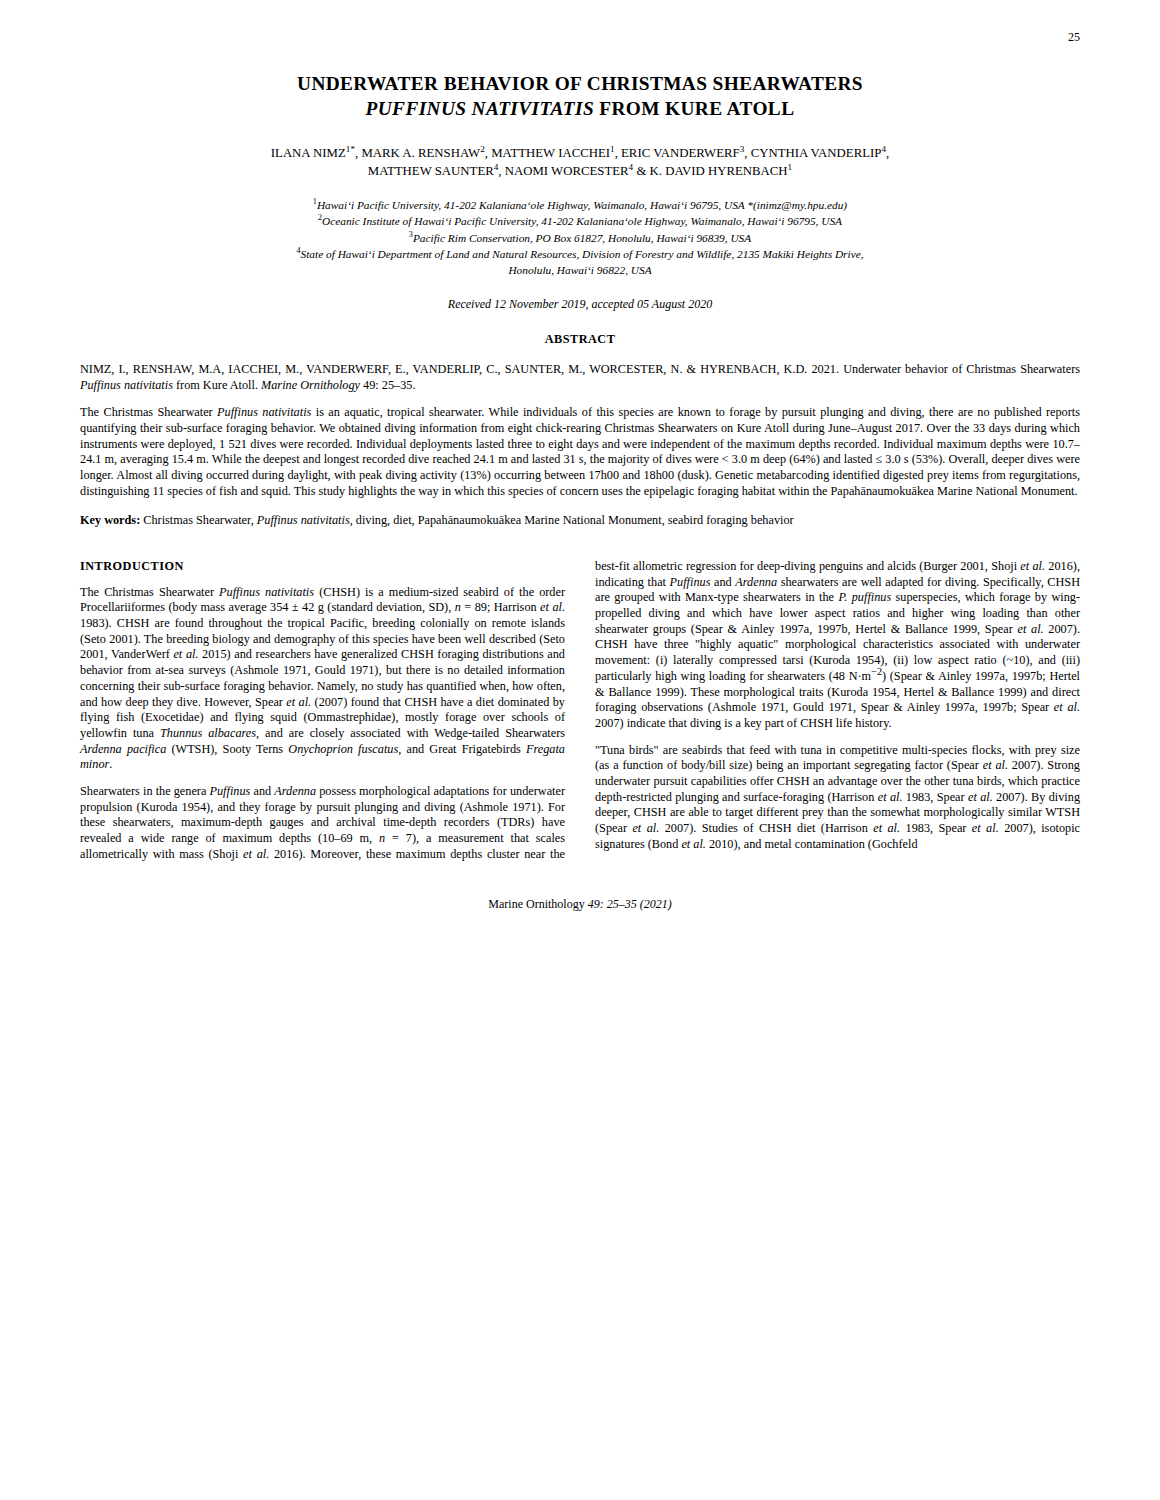25
Underwater behavior of Christmas Shearwaters
Puffinus nativitatis from Kure Atoll
ILANA NIMZ1*, MARK A. RENSHAW2, MATTHEW IACCHEI1, ERIC VANDERWERF3, CYNTHIA VANDERLIP4,
MATTHEW SAUNTER4, NAOMI WORCESTER4 & K. DAVID HYRENBACH1
1Hawai‘i Pacific University, 41-202 Kalaniana‘ole Highway, Waimanalo, Hawai‘i 96795, USA *(inimz@my.hpu.edu)
2Oceanic Institute of Hawai‘i Pacific University, 41-202 Kalaniana‘ole Highway, Waimanalo, Hawai‘i 96795, USA
3Pacific Rim Conservation, PO Box 61827, Honolulu, Hawai‘i 96839, USA
4State of Hawai‘i Department of Land and Natural Resources, Division of Forestry and Wildlife, 2135 Makiki Heights Drive,
Honolulu, Hawai‘i 96822, USA
Received 12 November 2019, accepted 05 August 2020
ABSTRACT
NIMZ, I., RENSHAW, M.A, IACCHEI, M., VANDERWERF, E., VANDERLIP, C., SAUNTER, M., WORCESTER, N. & HYRENBACH, K.D. 2021. Underwater behavior of Christmas Shearwaters Puffinus nativitatis from Kure Atoll. Marine Ornithology 49: 25–35.
The Christmas Shearwater Puffinus nativitatis is an aquatic, tropical shearwater. While individuals of this species are known to forage by pursuit plunging and diving, there are no published reports quantifying their sub-surface foraging behavior. We obtained diving information from eight chick-rearing Christmas Shearwaters on Kure Atoll during June–August 2017. Over the 33 days during which instruments were deployed, 1 521 dives were recorded. Individual deployments lasted three to eight days and were independent of the maximum depths recorded. Individual maximum depths were 10.7–24.1 m, averaging 15.4 m. While the deepest and longest recorded dive reached 24.1 m and lasted 31 s, the majority of dives were < 3.0 m deep (64%) and lasted ≤ 3.0 s (53%). Overall, deeper dives were longer. Almost all diving occurred during daylight, with peak diving activity (13%) occurring between 17h00 and 18h00 (dusk). Genetic metabarcoding identified digested prey items from regurgitations, distinguishing 11 species of fish and squid. This study highlights the way in which this species of concern uses the epipelagic foraging habitat within the Papahānaumokuākea Marine National Monument.
Key words: Christmas Shearwater, Puffinus nativitatis, diving, diet, Papahānaumokuākea Marine National Monument, seabird foraging behavior
INTRODUCTION
The Christmas Shearwater Puffinus nativitatis (CHSH) is a medium-sized seabird of the order Procellariiformes (body mass average 354 ± 42 g (standard deviation, SD), n = 89; Harrison et al. 1983). CHSH are found throughout the tropical Pacific, breeding colonially on remote islands (Seto 2001). The breeding biology and demography of this species have been well described (Seto 2001, VanderWerf et al. 2015) and researchers have generalized CHSH foraging distributions and behavior from at-sea surveys (Ashmole 1971, Gould 1971), but there is no detailed information concerning their sub-surface foraging behavior. Namely, no study has quantified when, how often, and how deep they dive. However, Spear et al. (2007) found that CHSH have a diet dominated by flying fish (Exocetidae) and flying squid (Ommastrephidae), mostly forage over schools of yellowfin tuna Thunnus albacares, and are closely associated with Wedge-tailed Shearwaters Ardenna pacifica (WTSH), Sooty Terns Onychoprion fuscatus, and Great Frigatebirds Fregata minor.
Shearwaters in the genera Puffinus and Ardenna possess morphological adaptations for underwater propulsion (Kuroda 1954), and they forage by pursuit plunging and diving (Ashmole 1971). For these shearwaters, maximum-depth gauges and archival time-depth recorders (TDRs) have revealed a wide range of maximum depths (10–69 m, n = 7), a measurement that scales allometrically with mass (Shoji et al. 2016). Moreover, these maximum depths cluster near the best-fit allometric regression for deep-diving penguins and alcids (Burger 2001, Shoji et al. 2016), indicating that Puffinus and Ardenna shearwaters are well adapted for diving. Specifically, CHSH are grouped with Manx-type shearwaters in the P. puffinus superspecies, which forage by wing-propelled diving and which have lower aspect ratios and higher wing loading than other shearwater groups (Spear & Ainley 1997a, 1997b, Hertel & Ballance 1999, Spear et al. 2007). CHSH have three "highly aquatic" morphological characteristics associated with underwater movement: (i) laterally compressed tarsi (Kuroda 1954), (ii) low aspect ratio (~10), and (iii) particularly high wing loading for shearwaters (48 N·m−2) (Spear & Ainley 1997a, 1997b; Hertel & Ballance 1999). These morphological traits (Kuroda 1954, Hertel & Ballance 1999) and direct foraging observations (Ashmole 1971, Gould 1971, Spear & Ainley 1997a, 1997b; Spear et al. 2007) indicate that diving is a key part of CHSH life history.
"Tuna birds" are seabirds that feed with tuna in competitive multi-species flocks, with prey size (as a function of body/bill size) being an important segregating factor (Spear et al. 2007). Strong underwater pursuit capabilities offer CHSH an advantage over the other tuna birds, which practice depth-restricted plunging and surface-foraging (Harrison et al. 1983, Spear et al. 2007). By diving deeper, CHSH are able to target different prey than the somewhat morphologically similar WTSH (Spear et al. 2007). Studies of CHSH diet (Harrison et al. 1983, Spear et al. 2007), isotopic signatures (Bond et al. 2010), and metal contamination (Gochfeld
Marine Ornithology 49: 25–35 (2021)